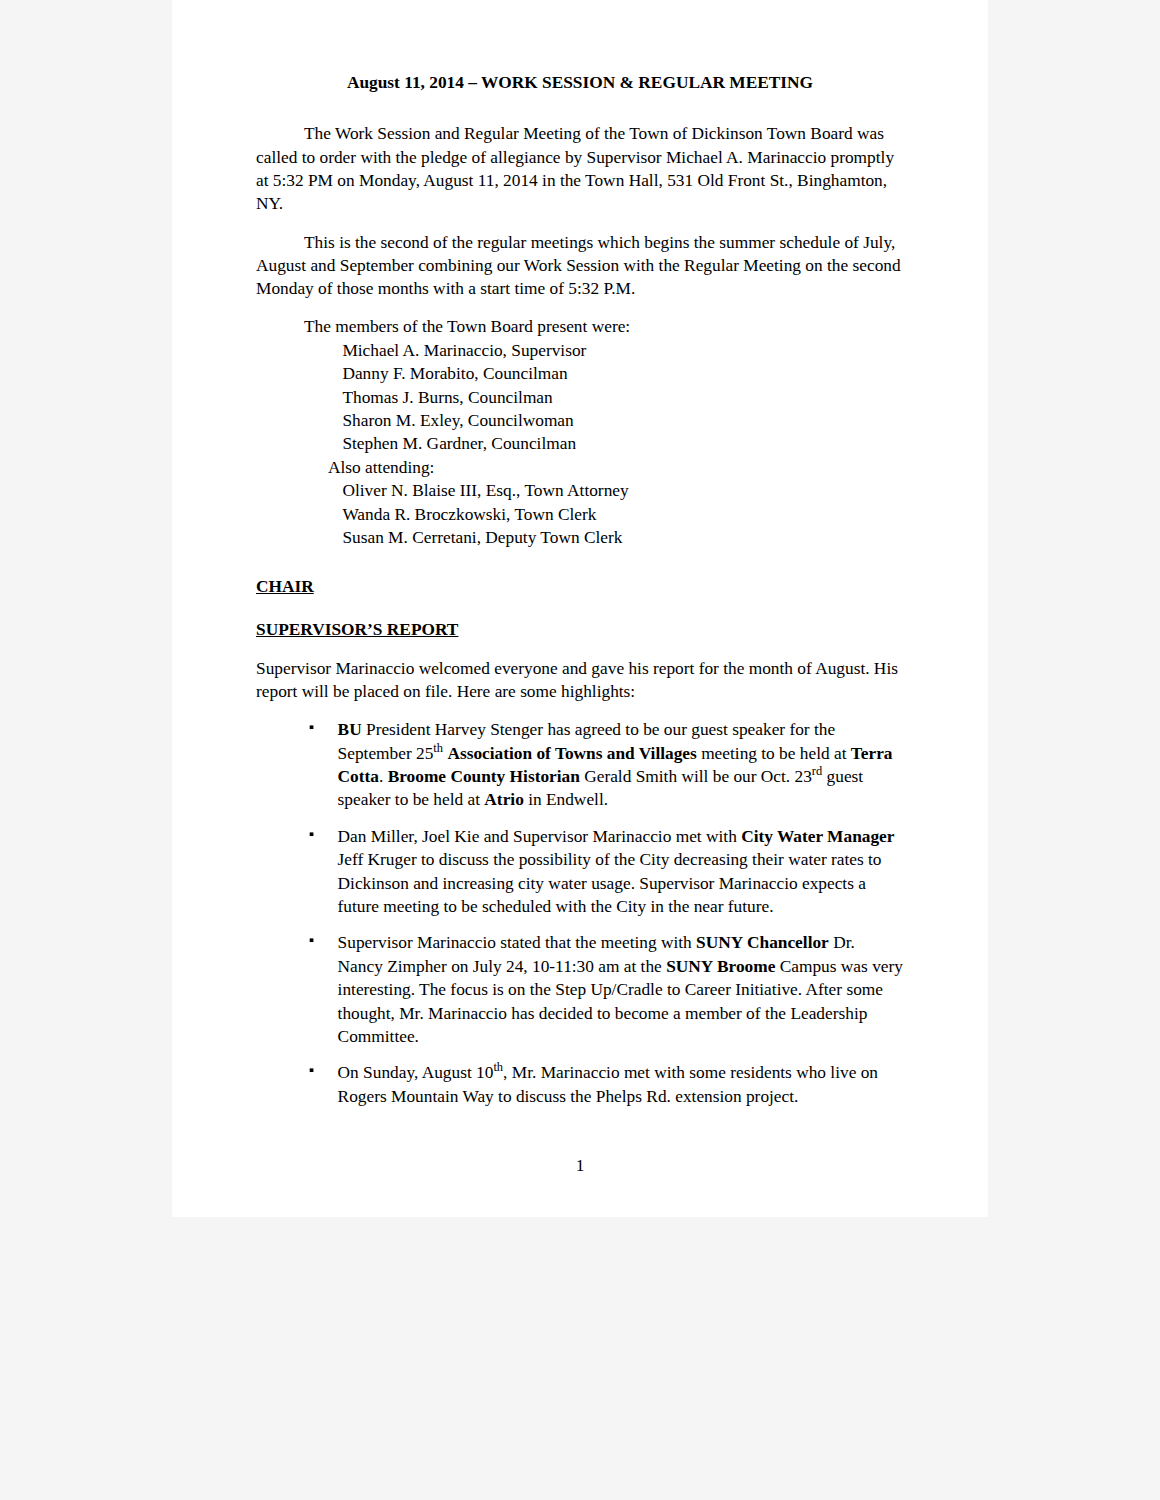August 11, 2014 – WORK SESSION & REGULAR MEETING
The Work Session and Regular Meeting of the Town of Dickinson Town Board was called to order with the pledge of allegiance by Supervisor Michael A. Marinaccio promptly at 5:32 PM on Monday, August 11, 2014 in the Town Hall, 531 Old Front St., Binghamton, NY.
This is the second of the regular meetings which begins the summer schedule of July, August and September combining our Work Session with the Regular Meeting on the second Monday of those months with a start time of 5:32 P.M.
The members of the Town Board present were:
Michael A. Marinaccio, Supervisor
Danny F. Morabito, Councilman
Thomas J. Burns, Councilman
Sharon M. Exley, Councilwoman
Stephen M. Gardner, Councilman
Also attending:
Oliver N. Blaise III, Esq., Town Attorney
Wanda R. Broczkowski, Town Clerk
Susan M. Cerretani, Deputy Town Clerk
CHAIR
SUPERVISOR’S REPORT
Supervisor Marinaccio welcomed everyone and gave his report for the month of August. His report will be placed on file. Here are some highlights:
BU President Harvey Stenger has agreed to be our guest speaker for the September 25th Association of Towns and Villages meeting to be held at Terra Cotta. Broome County Historian Gerald Smith will be our Oct. 23rd guest speaker to be held at Atrio in Endwell.
Dan Miller, Joel Kie and Supervisor Marinaccio met with City Water Manager Jeff Kruger to discuss the possibility of the City decreasing their water rates to Dickinson and increasing city water usage. Supervisor Marinaccio expects a future meeting to be scheduled with the City in the near future.
Supervisor Marinaccio stated that the meeting with SUNY Chancellor Dr. Nancy Zimpher on July 24, 10-11:30 am at the SUNY Broome Campus was very interesting. The focus is on the Step Up/Cradle to Career Initiative. After some thought, Mr. Marinaccio has decided to become a member of the Leadership Committee.
On Sunday, August 10th, Mr. Marinaccio met with some residents who live on Rogers Mountain Way to discuss the Phelps Rd. extension project.
1